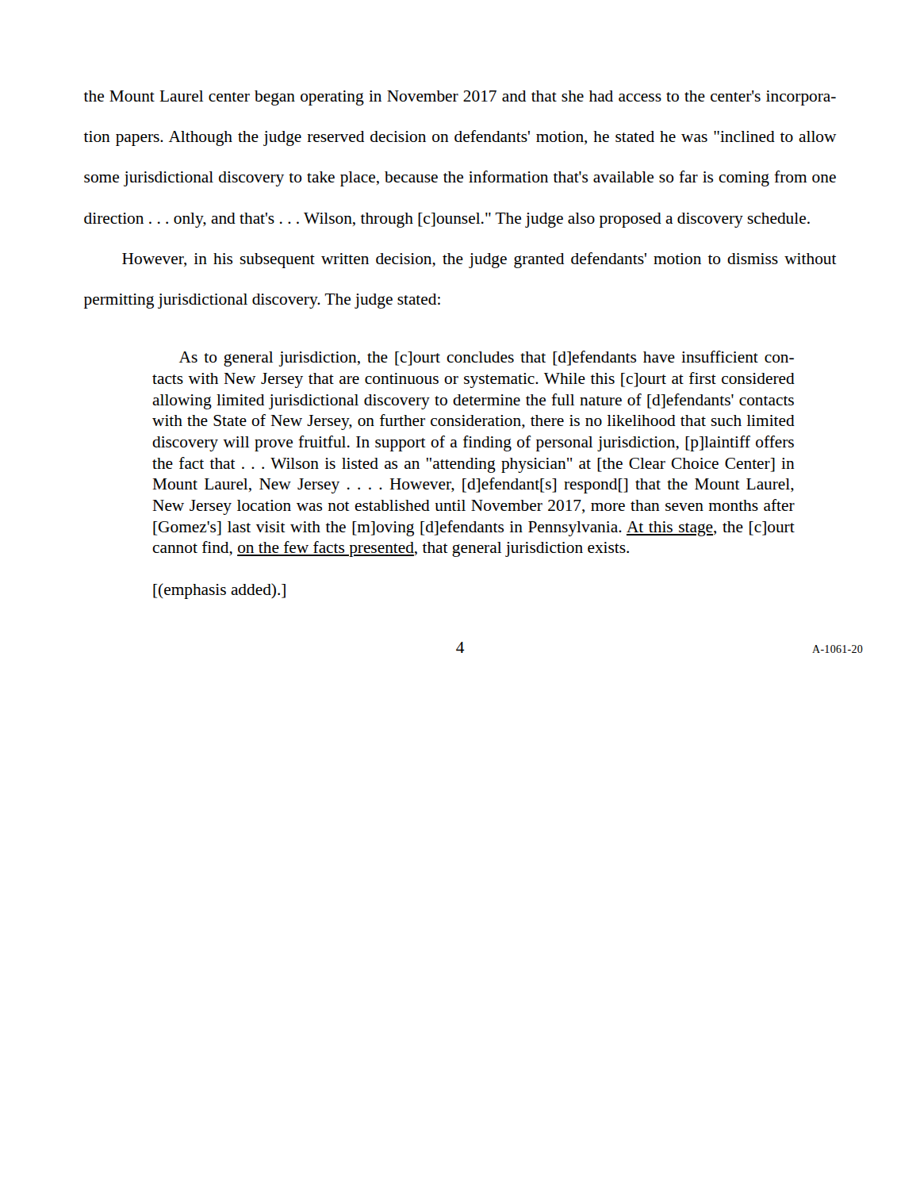the Mount Laurel center began operating in November 2017 and that she had access to the center's incorporation papers. Although the judge reserved decision on defendants' motion, he stated he was "inclined to allow some jurisdictional discovery to take place, because the information that's available so far is coming from one direction . . . only, and that's . . . Wilson, through [c]ounsel." The judge also proposed a discovery schedule.
However, in his subsequent written decision, the judge granted defendants' motion to dismiss without permitting jurisdictional discovery. The judge stated:
As to general jurisdiction, the [c]ourt concludes that [d]efendants have insufficient contacts with New Jersey that are continuous or systematic. While this [c]ourt at first considered allowing limited jurisdictional discovery to determine the full nature of [d]efendants' contacts with the State of New Jersey, on further consideration, there is no likelihood that such limited discovery will prove fruitful. In support of a finding of personal jurisdiction, [p]laintiff offers the fact that . . . Wilson is listed as an "attending physician" at [the Clear Choice Center] in Mount Laurel, New Jersey . . . . However, [d]efendant[s] respond[] that the Mount Laurel, New Jersey location was not established until November 2017, more than seven months after [Gomez's] last visit with the [m]oving [d]efendants in Pennsylvania. At this stage, the [c]ourt cannot find, on the few facts presented, that general jurisdiction exists.
[(emphasis added).]
4
A-1061-20